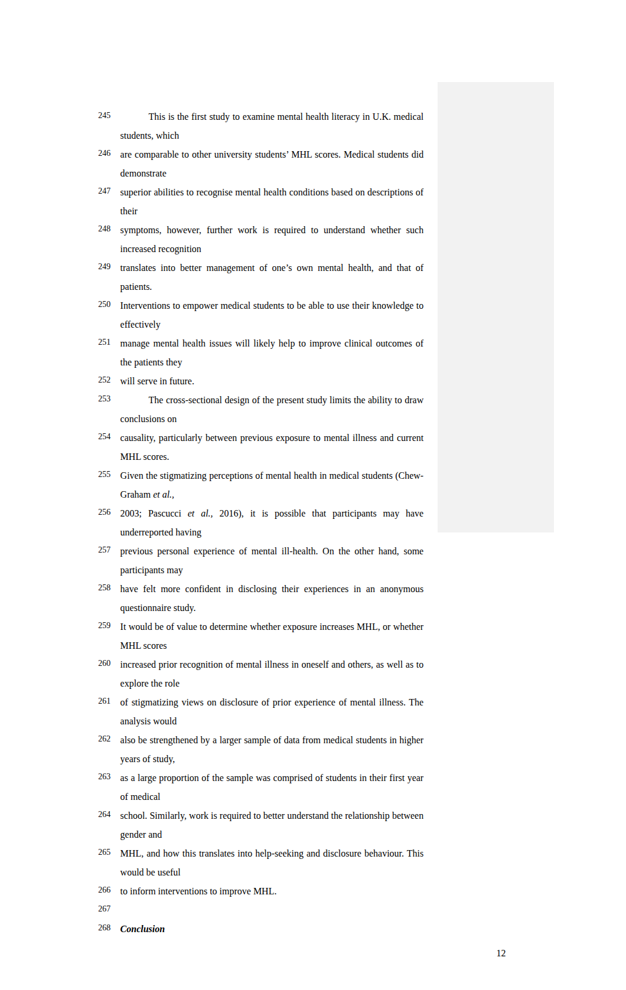This is the first study to examine mental health literacy in U.K. medical students, which
are comparable to other university students’ MHL scores. Medical students did demonstrate
superior abilities to recognise mental health conditions based on descriptions of their
symptoms, however, further work is required to understand whether such increased recognition
translates into better management of one’s own mental health, and that of patients.
Interventions to empower medical students to be able to use their knowledge to effectively
manage mental health issues will likely help to improve clinical outcomes of the patients they
will serve in future.
The cross-sectional design of the present study limits the ability to draw conclusions on
causality, particularly between previous exposure to mental illness and current MHL scores.
Given the stigmatizing perceptions of mental health in medical students (Chew-Graham et al.,
2003; Pascucci et al., 2016), it is possible that participants may have underreported having
previous personal experience of mental ill-health. On the other hand, some participants may
have felt more confident in disclosing their experiences in an anonymous questionnaire study.
It would be of value to determine whether exposure increases MHL, or whether MHL scores
increased prior recognition of mental illness in oneself and others, as well as to explore the role
of stigmatizing views on disclosure of prior experience of mental illness. The analysis would
also be strengthened by a larger sample of data from medical students in higher years of study,
as a large proportion of the sample was comprised of students in their first year of medical
school. Similarly, work is required to better understand the relationship between gender and
MHL, and how this translates into help-seeking and disclosure behaviour. This would be useful
to inform interventions to improve MHL.
Conclusion
12